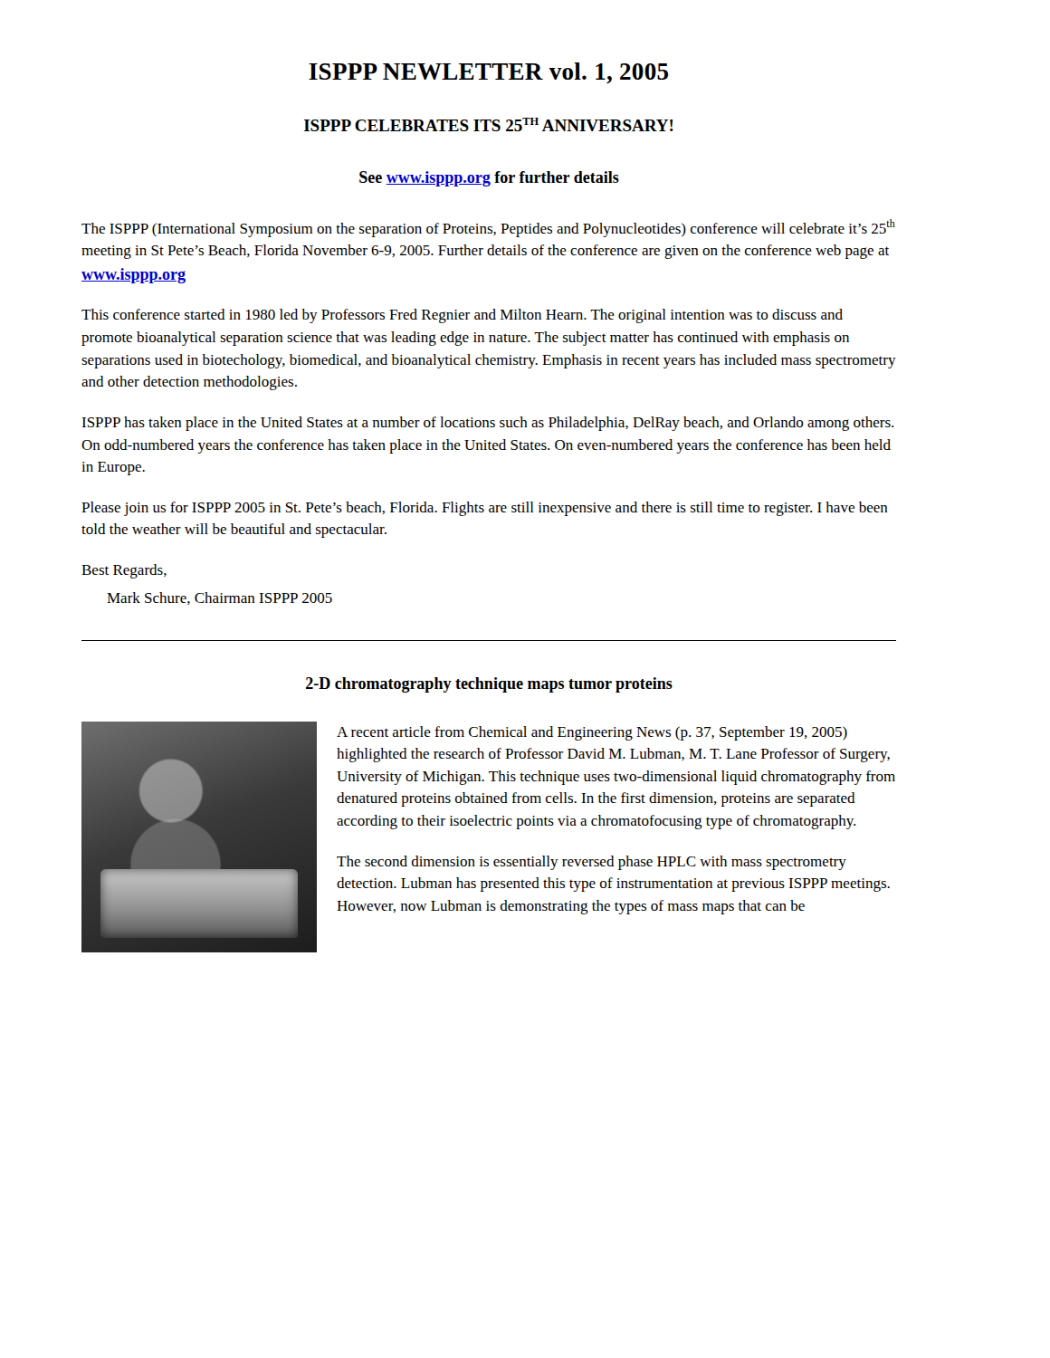ISPPP NEWLETTER vol. 1, 2005
ISPPP CELEBRATES ITS 25TH ANNIVERSARY!
See www.isppp.org for further details
The ISPPP (International Symposium on the separation of Proteins, Peptides and Polynucleotides) conference will celebrate it’s 25th meeting in St Pete’s Beach, Florida November 6-9, 2005. Further details of the conference are given on the conference web page at www.isppp.org
This conference started in 1980 led by Professors Fred Regnier and Milton Hearn. The original intention was to discuss and promote bioanalytical separation science that was leading edge in nature. The subject matter has continued with emphasis on separations used in biotechology, biomedical, and bioanalytical chemistry. Emphasis in recent years has included mass spectrometry and other detection methodologies.
ISPPP has taken place in the United States at a number of locations such as Philadelphia, DelRay beach, and Orlando among others. On odd-numbered years the conference has taken place in the United States. On even-numbered years the conference has been held in Europe.
Please join us for ISPPP 2005 in St. Pete’s beach, Florida. Flights are still inexpensive and there is still time to register. I have been told the weather will be beautiful and spectacular.
Best Regards,
Mark Schure, Chairman ISPPP 2005
2-D chromatography technique maps tumor proteins
A recent article from Chemical and Engineering News (p. 37, September 19, 2005) highlighted the research of Professor David M. Lubman, M. T. Lane Professor of Surgery, University of Michigan. This technique uses two-dimensional liquid chromatography from denatured proteins obtained from cells. In the first dimension, proteins are separated according to their isoelectric points via a chromatofocusing type of chromatography.
The second dimension is essentially reversed phase HPLC with mass spectrometry detection. Lubman has presented this type of instrumentation at previous ISPPP meetings. However, now Lubman is demonstrating the types of mass maps that can be